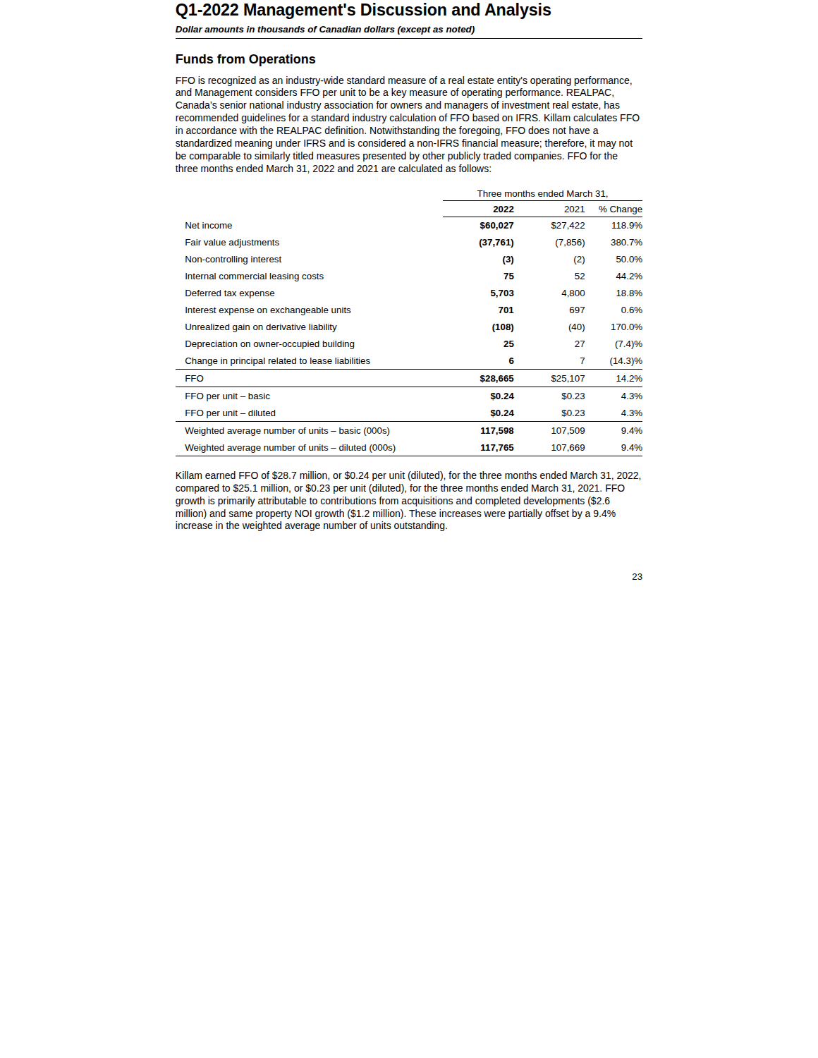Q1-2022 Management's Discussion and Analysis
Dollar amounts in thousands of Canadian dollars (except as noted)
Funds from Operations
FFO is recognized as an industry-wide standard measure of a real estate entity's operating performance, and Management considers FFO per unit to be a key measure of operating performance. REALPAC, Canada’s senior national industry association for owners and managers of investment real estate, has recommended guidelines for a standard industry calculation of FFO based on IFRS. Killam calculates FFO in accordance with the REALPAC definition. Notwithstanding the foregoing, FFO does not have a standardized meaning under IFRS and is considered a non-IFRS financial measure; therefore, it may not be comparable to similarly titled measures presented by other publicly traded companies. FFO for the three months ended March 31, 2022 and 2021 are calculated as follows:
| | Three months ended March 31, |
| --- | --- |
| | 2022 | 2021 | % Change |
| Net income | $60,027 | $27,422 | 118.9% |
| Fair value adjustments | (37,761) | (7,856) | 380.7% |
| Non-controlling interest | (3) | (2) | 50.0% |
| Internal commercial leasing costs | 75 | 52 | 44.2% |
| Deferred tax expense | 5,703 | 4,800 | 18.8% |
| Interest expense on exchangeable units | 701 | 697 | 0.6% |
| Unrealized gain on derivative liability | (108) | (40) | 170.0% |
| Depreciation on owner-occupied building | 25 | 27 | (7.4)% |
| Change in principal related to lease liabilities | 6 | 7 | (14.3)% |
| FFO | $28,665 | $25,107 | 14.2% |
| FFO per unit – basic | $0.24 | $0.23 | 4.3% |
| FFO per unit – diluted | $0.24 | $0.23 | 4.3% |
| Weighted average number of units – basic (000s) | 117,598 | 107,509 | 9.4% |
| Weighted average number of units – diluted (000s) | 117,765 | 107,669 | 9.4% |
Killam earned FFO of $28.7 million, or $0.24 per unit (diluted), for the three months ended March 31, 2022, compared to $25.1 million, or $0.23 per unit (diluted), for the three months ended March 31, 2021. FFO growth is primarily attributable to contributions from acquisitions and completed developments ($2.6 million) and same property NOI growth ($1.2 million). These increases were partially offset by a 9.4% increase in the weighted average number of units outstanding.
23